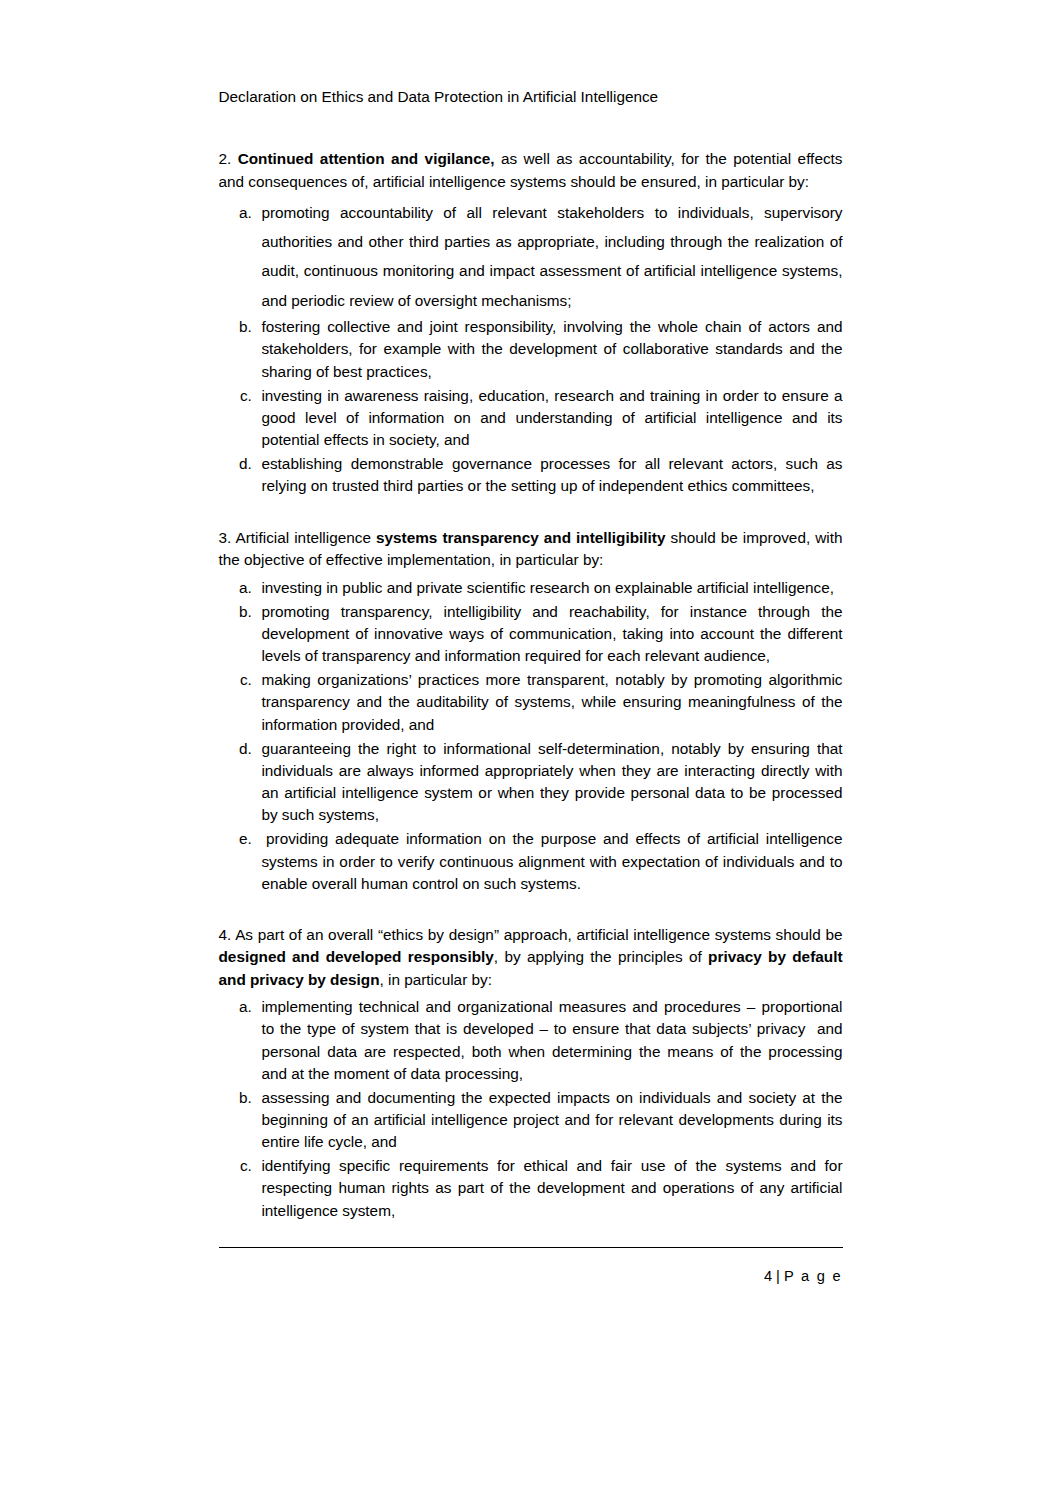Declaration on Ethics and Data Protection in Artificial Intelligence
2. Continued attention and vigilance, as well as accountability, for the potential effects and consequences of, artificial intelligence systems should be ensured, in particular by:
promoting accountability of all relevant stakeholders to individuals, supervisory authorities and other third parties as appropriate, including through the realization of audit, continuous monitoring and impact assessment of artificial intelligence systems, and periodic review of oversight mechanisms;
fostering collective and joint responsibility, involving the whole chain of actors and stakeholders, for example with the development of collaborative standards and the sharing of best practices,
investing in awareness raising, education, research and training in order to ensure a good level of information on and understanding of artificial intelligence and its potential effects in society, and
establishing demonstrable governance processes for all relevant actors, such as relying on trusted third parties or the setting up of independent ethics committees,
3. Artificial intelligence systems transparency and intelligibility should be improved, with the objective of effective implementation, in particular by:
investing in public and private scientific research on explainable artificial intelligence,
promoting transparency, intelligibility and reachability, for instance through the development of innovative ways of communication, taking into account the different levels of transparency and information required for each relevant audience,
making organizations’ practices more transparent, notably by promoting algorithmic transparency and the auditability of systems, while ensuring meaningfulness of the information provided, and
guaranteeing the right to informational self-determination, notably by ensuring that individuals are always informed appropriately when they are interacting directly with an artificial intelligence system or when they provide personal data to be processed by such systems,
providing adequate information on the purpose and effects of artificial intelligence systems in order to verify continuous alignment with expectation of individuals and to enable overall human control on such systems.
4. As part of an overall “ethics by design” approach, artificial intelligence systems should be designed and developed responsibly, by applying the principles of privacy by default and privacy by design, in particular by:
implementing technical and organizational measures and procedures – proportional to the type of system that is developed – to ensure that data subjects’ privacy and personal data are respected, both when determining the means of the processing and at the moment of data processing,
assessing and documenting the expected impacts on individuals and society at the beginning of an artificial intelligence project and for relevant developments during its entire life cycle, and
identifying specific requirements for ethical and fair use of the systems and for respecting human rights as part of the development and operations of any artificial intelligence system,
4 | P a g e